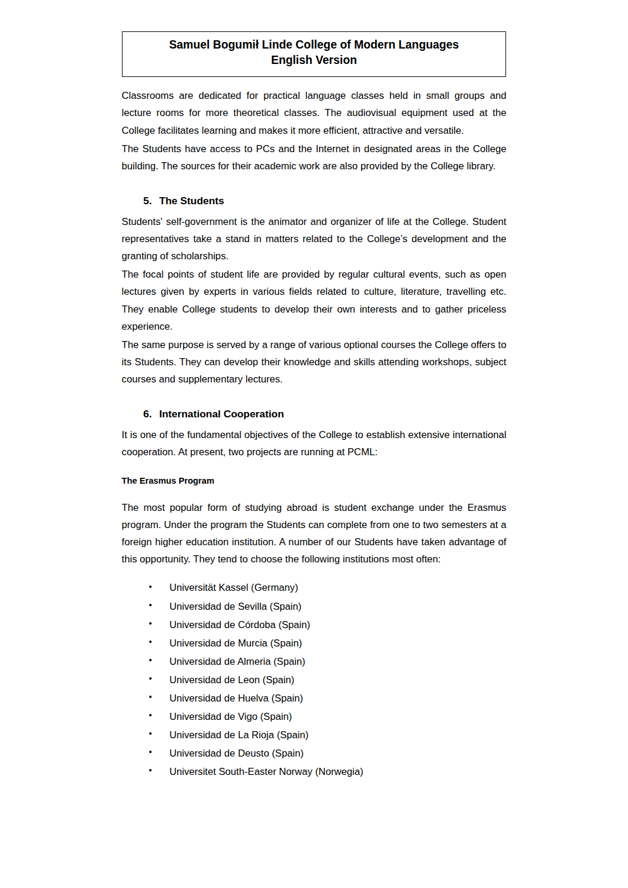Samuel Bogumił Linde College of Modern Languages
English Version
Classrooms are dedicated for practical language classes held in small groups and lecture rooms for more theoretical classes. The audiovisual equipment used at the College facilitates learning and makes it more efficient, attractive and versatile.
The Students have access to PCs and the Internet in designated areas in the College building. The sources for their academic work are also provided by the College library.
5. The Students
Students' self-government is the animator and organizer of life at the College. Student representatives take a stand in matters related to the College’s development and the granting of scholarships.
The focal points of student life are provided by regular cultural events, such as open lectures given by experts in various fields related to culture, literature, travelling etc. They enable College students to develop their own interests and to gather priceless experience.
The same purpose is served by a range of various optional courses the College offers to its Students. They can develop their knowledge and skills attending workshops, subject courses and supplementary lectures.
6. International Cooperation
It is one of the fundamental objectives of the College to establish extensive international cooperation. At present, two projects are running at PCML:
The Erasmus Program
The most popular form of studying abroad is student exchange under the Erasmus program. Under the program the Students can complete from one to two semesters at a foreign higher education institution. A number of our Students have taken advantage of this opportunity. They tend to choose the following institutions most often:
Universität Kassel (Germany)
Universidad de Sevilla (Spain)
Universidad de Córdoba (Spain)
Universidad de Murcia (Spain)
Universidad de Almeria (Spain)
Universidad de Leon (Spain)
Universidad de Huelva (Spain)
Universidad de Vigo (Spain)
Universidad de La Rioja (Spain)
Universidad de Deusto (Spain)
Universitet South-Easter Norway (Norwegia)